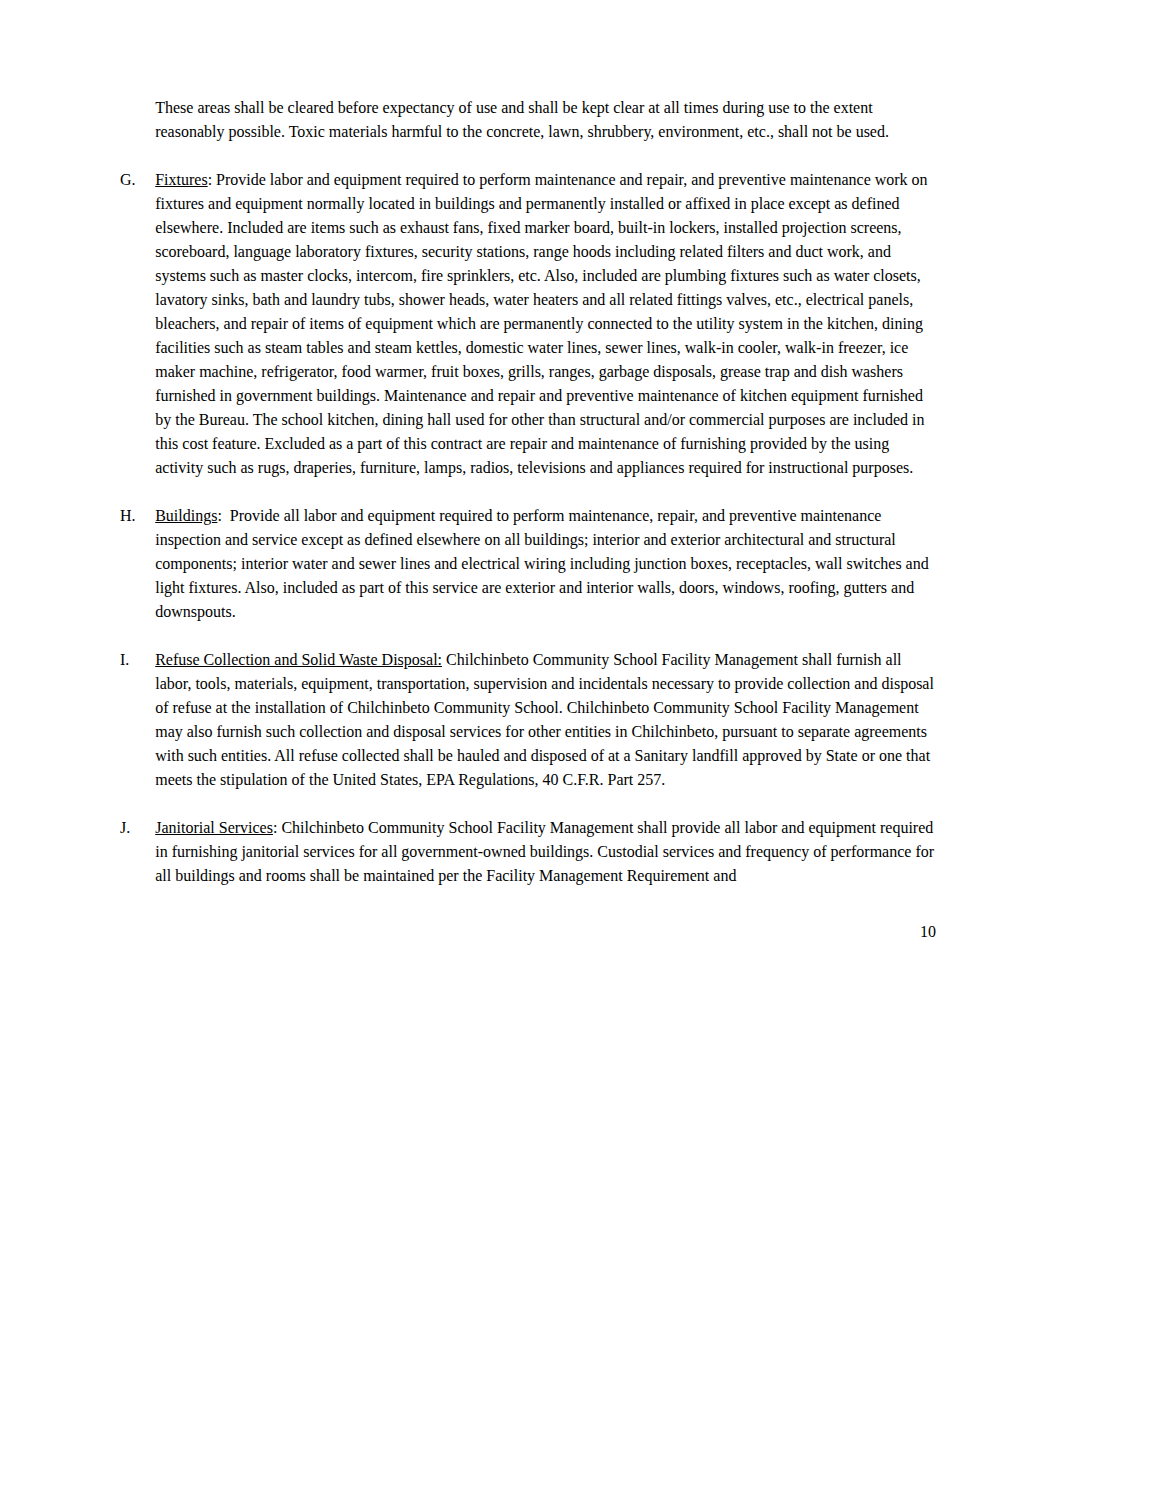These areas shall be cleared before expectancy of use and shall be kept clear at all times during use to the extent reasonably possible. Toxic materials harmful to the concrete, lawn, shrubbery, environment, etc., shall not be used.
G. Fixtures: Provide labor and equipment required to perform maintenance and repair, and preventive maintenance work on fixtures and equipment normally located in buildings and permanently installed or affixed in place except as defined elsewhere. Included are items such as exhaust fans, fixed marker board, built-in lockers, installed projection screens, scoreboard, language laboratory fixtures, security stations, range hoods including related filters and duct work, and systems such as master clocks, intercom, fire sprinklers, etc. Also, included are plumbing fixtures such as water closets, lavatory sinks, bath and laundry tubs, shower heads, water heaters and all related fittings valves, etc., electrical panels, bleachers, and repair of items of equipment which are permanently connected to the utility system in the kitchen, dining facilities such as steam tables and steam kettles, domestic water lines, sewer lines, walk-in cooler, walk-in freezer, ice maker machine, refrigerator, food warmer, fruit boxes, grills, ranges, garbage disposals, grease trap and dish washers furnished in government buildings. Maintenance and repair and preventive maintenance of kitchen equipment furnished by the Bureau. The school kitchen, dining hall used for other than structural and/or commercial purposes are included in this cost feature. Excluded as a part of this contract are repair and maintenance of furnishing provided by the using activity such as rugs, draperies, furniture, lamps, radios, televisions and appliances required for instructional purposes.
H. Buildings: Provide all labor and equipment required to perform maintenance, repair, and preventive maintenance inspection and service except as defined elsewhere on all buildings; interior and exterior architectural and structural components; interior water and sewer lines and electrical wiring including junction boxes, receptacles, wall switches and light fixtures. Also, included as part of this service are exterior and interior walls, doors, windows, roofing, gutters and downspouts.
I. Refuse Collection and Solid Waste Disposal: Chilchinbeto Community School Facility Management shall furnish all labor, tools, materials, equipment, transportation, supervision and incidentals necessary to provide collection and disposal of refuse at the installation of Chilchinbeto Community School. Chilchinbeto Community School Facility Management may also furnish such collection and disposal services for other entities in Chilchinbeto, pursuant to separate agreements with such entities. All refuse collected shall be hauled and disposed of at a Sanitary landfill approved by State or one that meets the stipulation of the United States, EPA Regulations, 40 C.F.R. Part 257.
J. Janitorial Services: Chilchinbeto Community School Facility Management shall provide all labor and equipment required in furnishing janitorial services for all government-owned buildings. Custodial services and frequency of performance for all buildings and rooms shall be maintained per the Facility Management Requirement and
10